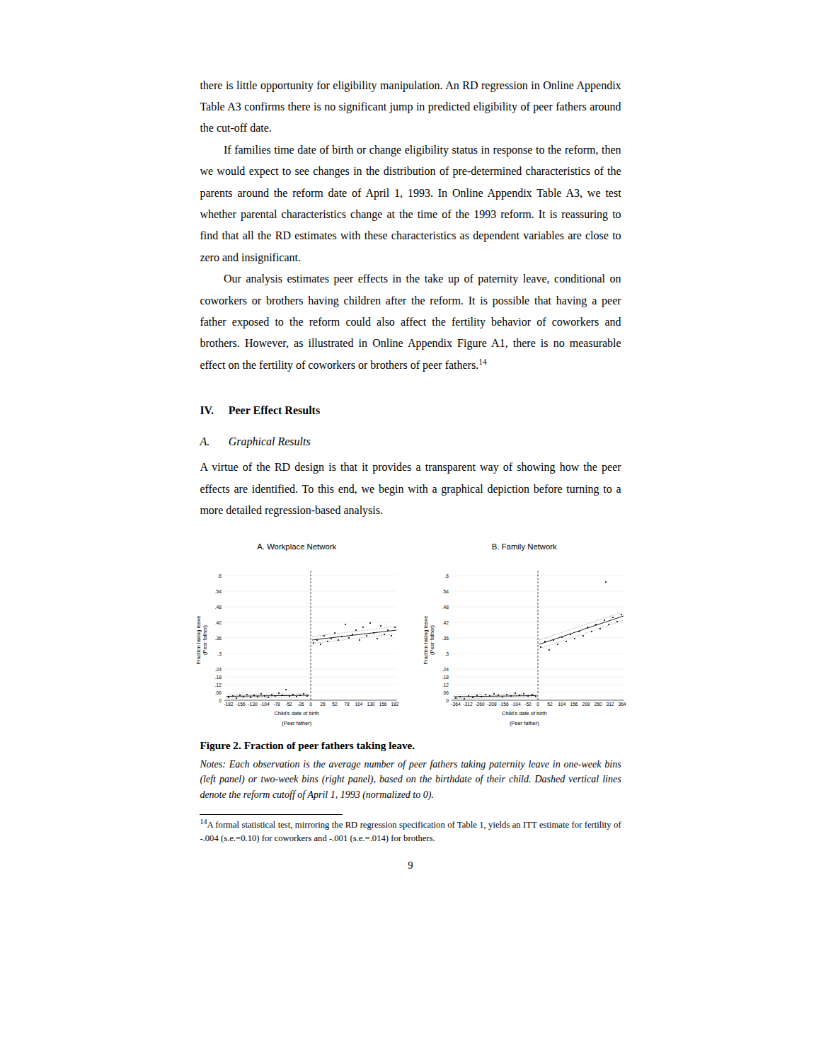there is little opportunity for eligibility manipulation. An RD regression in Online Appendix Table A3 confirms there is no significant jump in predicted eligibility of peer fathers around the cut-off date.
If families time date of birth or change eligibility status in response to the reform, then we would expect to see changes in the distribution of pre-determined characteristics of the parents around the reform date of April 1, 1993. In Online Appendix Table A3, we test whether parental characteristics change at the time of the 1993 reform. It is reassuring to find that all the RD estimates with these characteristics as dependent variables are close to zero and insignificant.
Our analysis estimates peer effects in the take up of paternity leave, conditional on coworkers or brothers having children after the reform. It is possible that having a peer father exposed to the reform could also affect the fertility behavior of coworkers and brothers. However, as illustrated in Online Appendix Figure A1, there is no measurable effect on the fertility of coworkers or brothers of peer fathers.14
IV. Peer Effect Results
A. Graphical Results
A virtue of the RD design is that it provides a transparent way of showing how the peer effects are identified. To this end, we begin with a graphical depiction before turning to a more detailed regression-based analysis.
A. Workplace Network
Fraction taking leave (Peer father) .6 .54 .48 .42 .36 .3 .24 .18 .12 .06 0 -182 -156 -130 -104 -78 -52 -26 0 26 52 78 104 130 156 182
Child's date of birth
(Peer father)
B. Family Network
Fraction taking leave (Peer father) .6 .54 .48 .42 .36 .3 .24 .18 .12 .06 0 -364 -312 -260 -208 -156 -104 -52 0 52 104 156 208 260 312 364
Child's date of birth
(Peer father)
Figure 2. Fraction of peer fathers taking leave.
Notes: Each observation is the average number of peer fathers taking paternity leave in one-week bins (left panel) or two-week bins (right panel), based on the birthdate of their child. Dashed vertical lines denote the reform cutoff of April 1, 1993 (normalized to 0).
14A formal statistical test, mirroring the RD regression specification of Table 1, yields an ITT estimate for fertility of -.004 (s.e.=0.10) for coworkers and -.001 (s.e.=.014) for brothers.
9